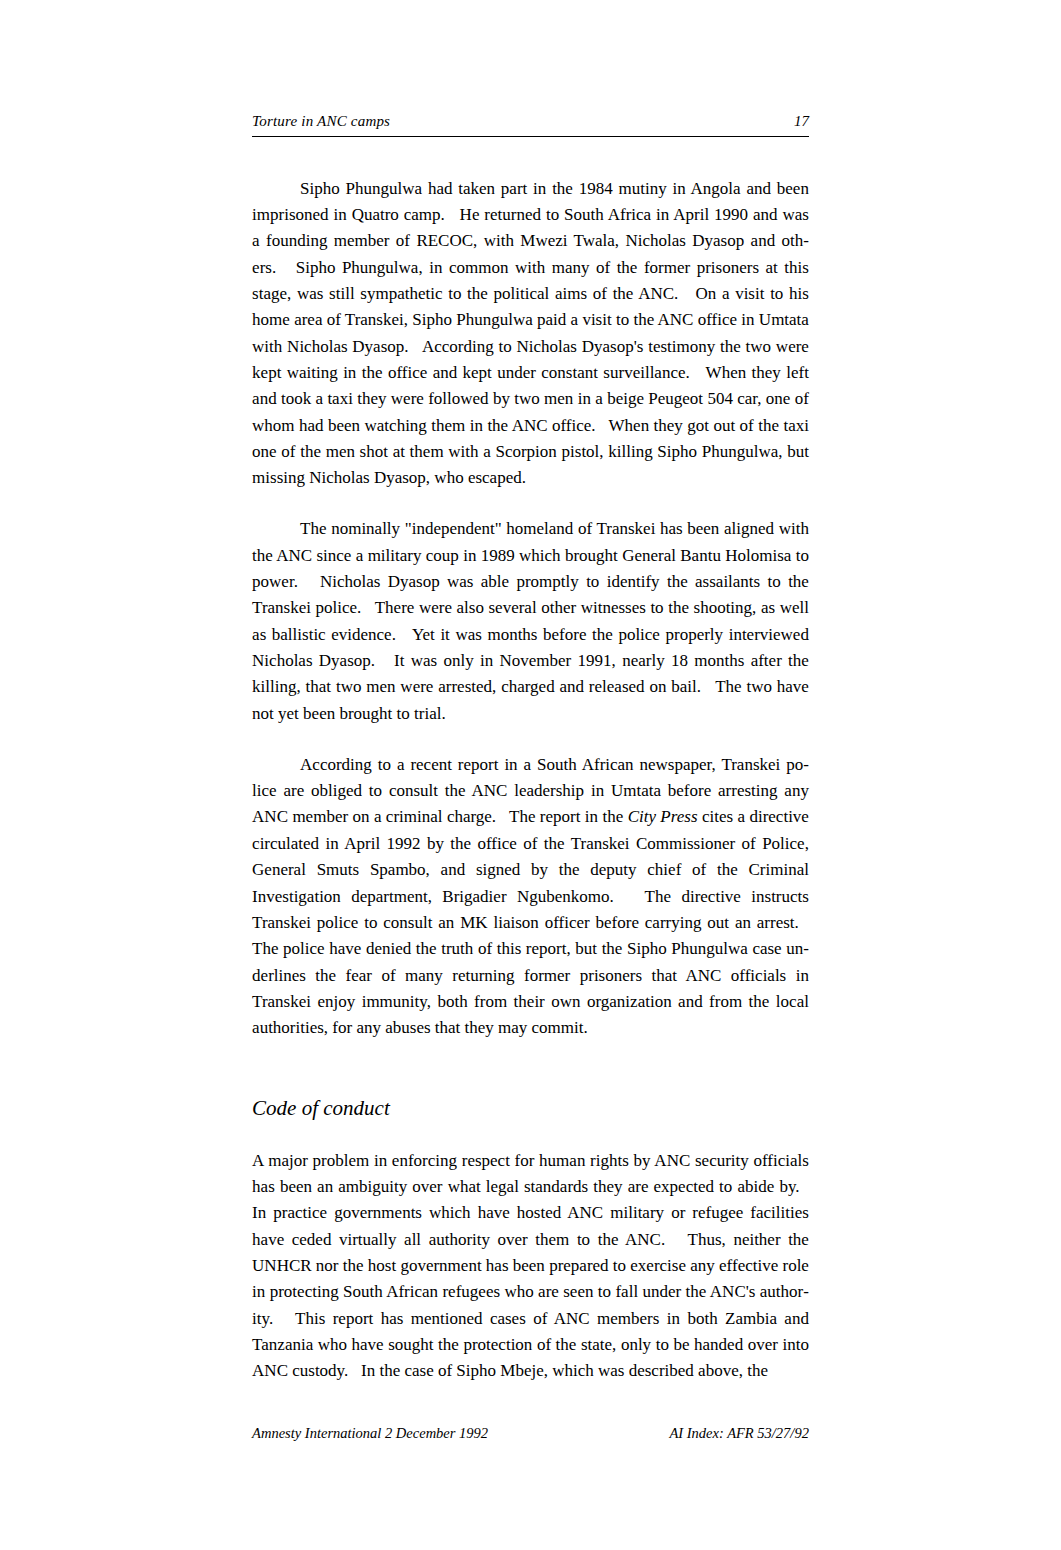Torture in ANC camps
17
Sipho Phungulwa had taken part in the 1984 mutiny in Angola and been imprisoned in Quatro camp. He returned to South Africa in April 1990 and was a founding member of RECOC, with Mwezi Twala, Nicholas Dyasop and others. Sipho Phungulwa, in common with many of the former prisoners at this stage, was still sympathetic to the political aims of the ANC. On a visit to his home area of Transkei, Sipho Phungulwa paid a visit to the ANC office in Umtata with Nicholas Dyasop. According to Nicholas Dyasop's testimony the two were kept waiting in the office and kept under constant surveillance. When they left and took a taxi they were followed by two men in a beige Peugeot 504 car, one of whom had been watching them in the ANC office. When they got out of the taxi one of the men shot at them with a Scorpion pistol, killing Sipho Phungulwa, but missing Nicholas Dyasop, who escaped.
The nominally "independent" homeland of Transkei has been aligned with the ANC since a military coup in 1989 which brought General Bantu Holomisa to power. Nicholas Dyasop was able promptly to identify the assailants to the Transkei police. There were also several other witnesses to the shooting, as well as ballistic evidence. Yet it was months before the police properly interviewed Nicholas Dyasop. It was only in November 1991, nearly 18 months after the killing, that two men were arrested, charged and released on bail. The two have not yet been brought to trial.
According to a recent report in a South African newspaper, Transkei police are obliged to consult the ANC leadership in Umtata before arresting any ANC member on a criminal charge. The report in the City Press cites a directive circulated in April 1992 by the office of the Transkei Commissioner of Police, General Smuts Spambo, and signed by the deputy chief of the Criminal Investigation department, Brigadier Ngubenkomo. The directive instructs Transkei police to consult an MK liaison officer before carrying out an arrest. The police have denied the truth of this report, but the Sipho Phungulwa case underlines the fear of many returning former prisoners that ANC officials in Transkei enjoy immunity, both from their own organization and from the local authorities, for any abuses that they may commit.
Code of conduct
A major problem in enforcing respect for human rights by ANC security officials has been an ambiguity over what legal standards they are expected to abide by. In practice governments which have hosted ANC military or refugee facilities have ceded virtually all authority over them to the ANC. Thus, neither the UNHCR nor the host government has been prepared to exercise any effective role in protecting South African refugees who are seen to fall under the ANC's authority. This report has mentioned cases of ANC members in both Zambia and Tanzania who have sought the protection of the state, only to be handed over into ANC custody. In the case of Sipho Mbeje, which was described above, the
Amnesty International 2 December 1992
AI Index: AFR 53/27/92